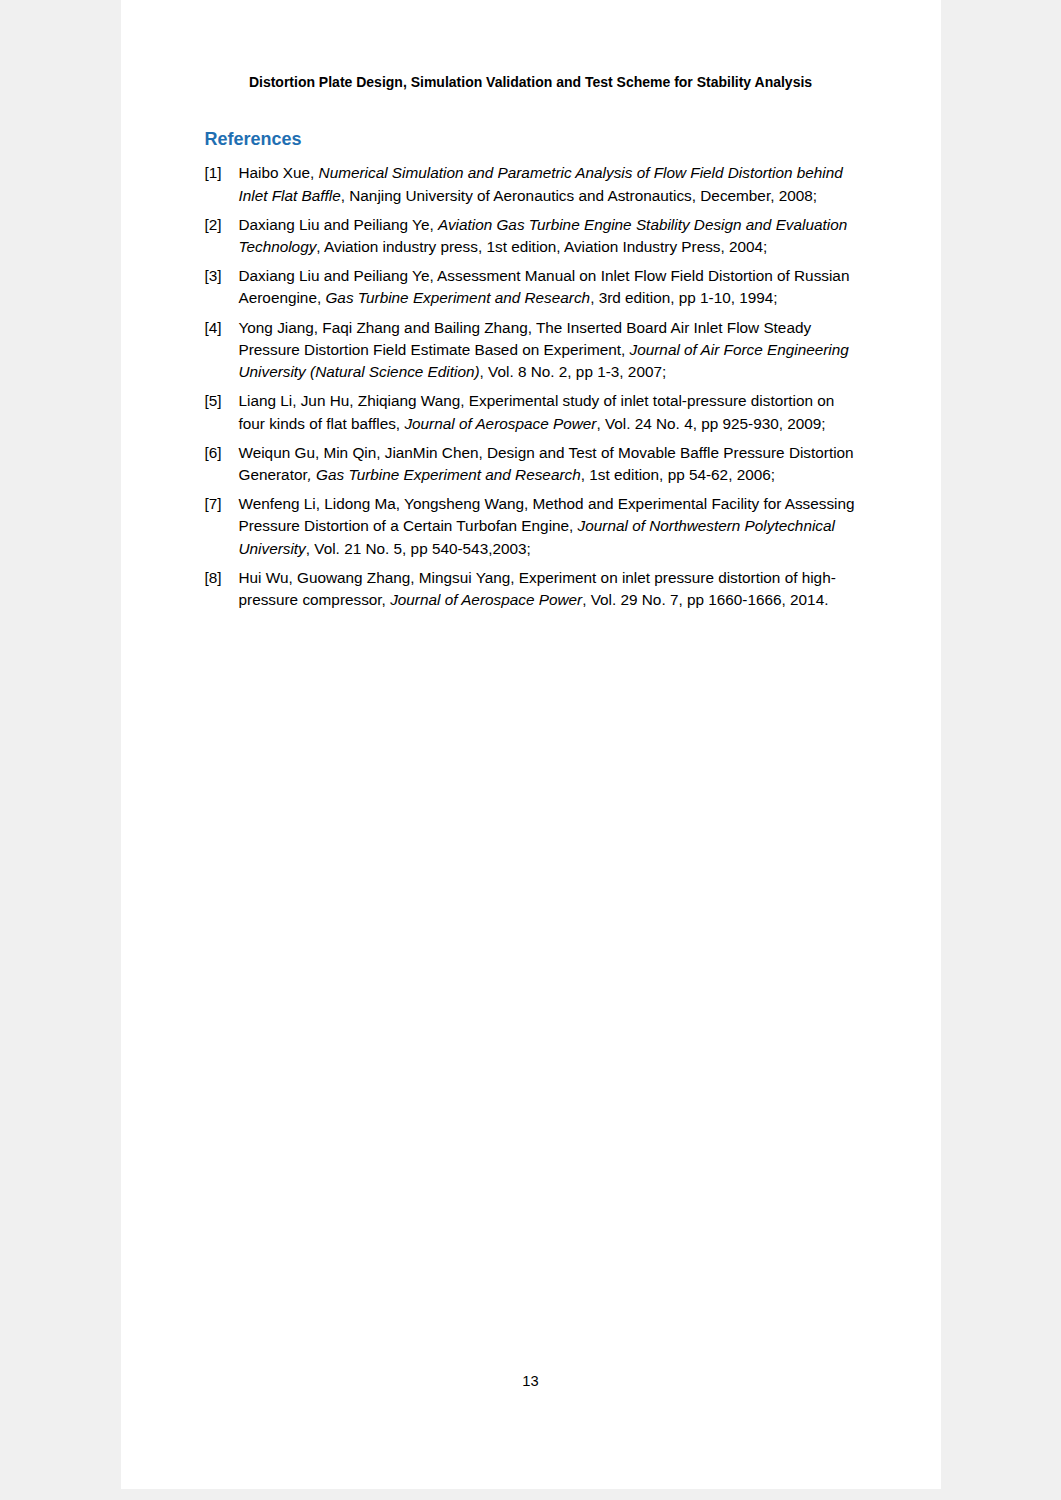Distortion Plate Design, Simulation Validation and Test Scheme for Stability Analysis
References
[1] Haibo Xue, Numerical Simulation and Parametric Analysis of Flow Field Distortion behind Inlet Flat Baffle, Nanjing University of Aeronautics and Astronautics, December, 2008;
[2] Daxiang Liu and Peiliang Ye, Aviation Gas Turbine Engine Stability Design and Evaluation Technology, Aviation industry press, 1st edition, Aviation Industry Press, 2004;
[3] Daxiang Liu and Peiliang Ye, Assessment Manual on Inlet Flow Field Distortion of Russian Aeroengine, Gas Turbine Experiment and Research, 3rd edition, pp 1-10, 1994;
[4] Yong Jiang, Faqi Zhang and Bailing Zhang, The Inserted Board Air Inlet Flow Steady Pressure Distortion Field Estimate Based on Experiment, Journal of Air Force Engineering University (Natural Science Edition), Vol. 8 No. 2, pp 1-3, 2007;
[5] Liang Li, Jun Hu, Zhiqiang Wang, Experimental study of inlet total-pressure distortion on four kinds of flat baffles, Journal of Aerospace Power, Vol. 24 No. 4, pp 925-930, 2009;
[6] Weiqun Gu, Min Qin, JianMin Chen, Design and Test of Movable Baffle Pressure Distortion Generator, Gas Turbine Experiment and Research, 1st edition, pp 54-62, 2006;
[7] Wenfeng Li, Lidong Ma, Yongsheng Wang, Method and Experimental Facility for Assessing Pressure Distortion of a Certain Turbofan Engine, Journal of Northwestern Polytechnical University, Vol. 21 No. 5, pp 540-543,2003;
[8] Hui Wu, Guowang Zhang, Mingsui Yang, Experiment on inlet pressure distortion of high-pressure compressor, Journal of Aerospace Power, Vol. 29 No. 7, pp 1660-1666, 2014.
13